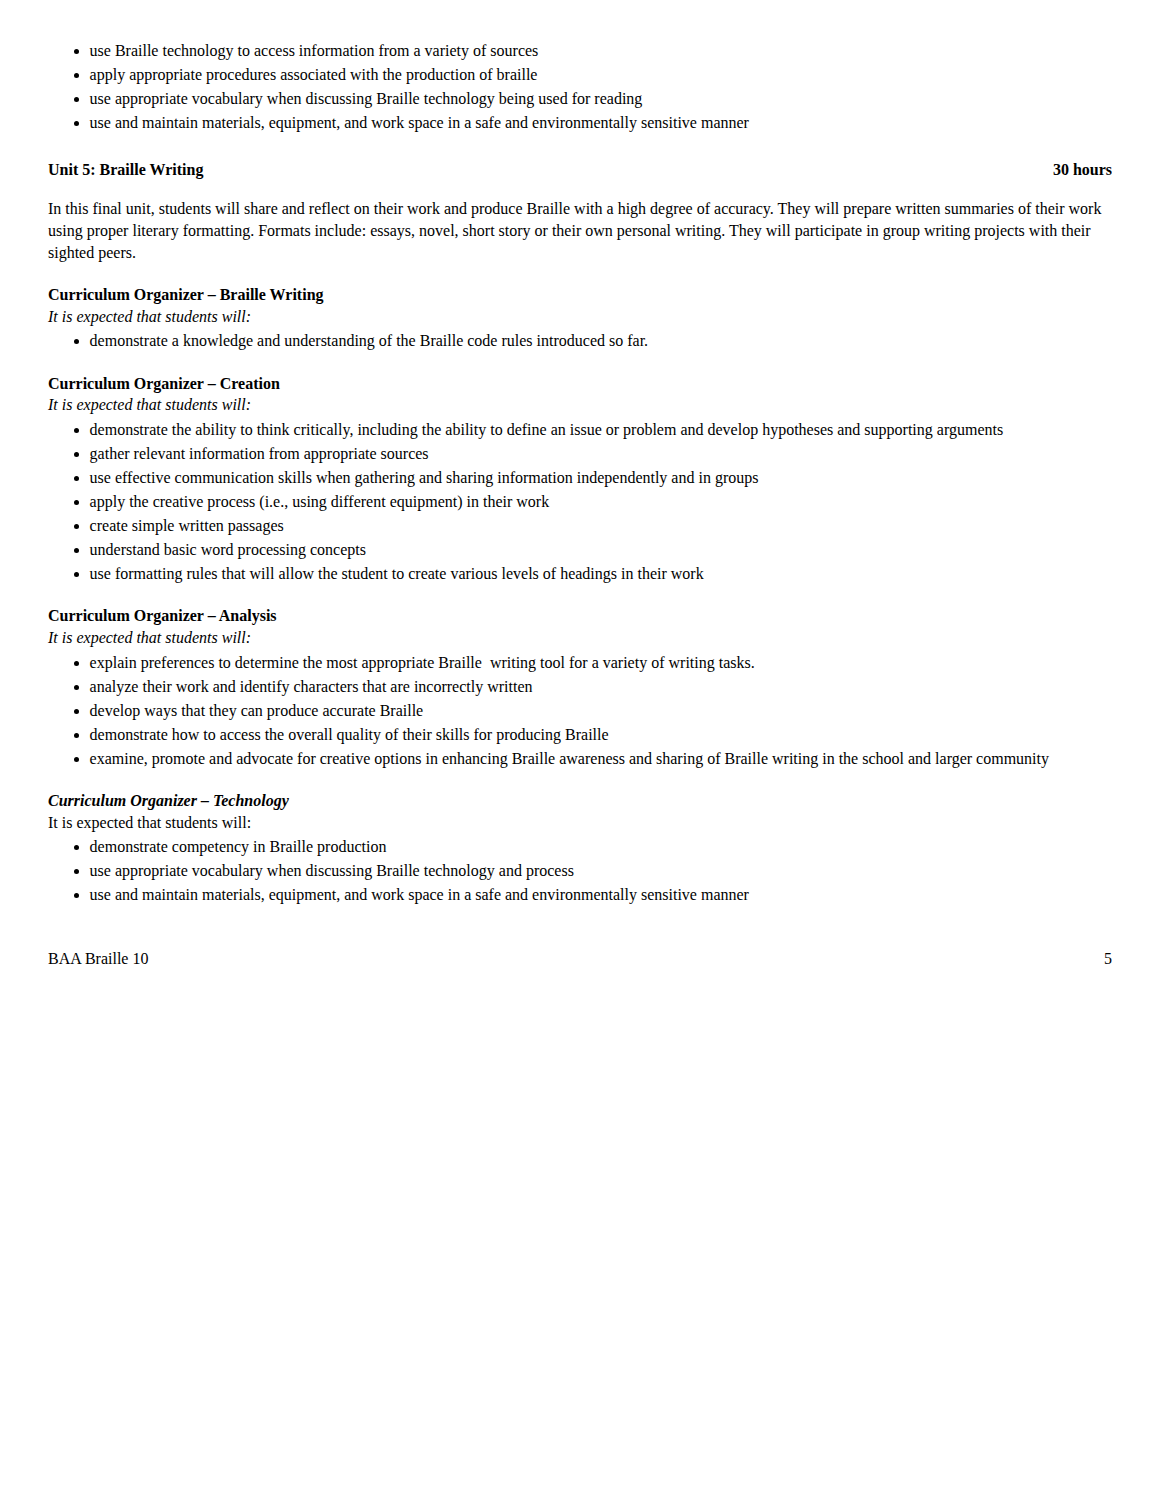use Braille technology to access information from a variety of sources
apply appropriate procedures associated with the production of braille
use appropriate vocabulary when discussing Braille technology being used for reading
use and maintain materials, equipment, and work space in a safe and environmentally sensitive manner
Unit 5: Braille Writing 30 hours
In this final unit, students will share and reflect on their work and produce Braille with a high degree of accuracy. They will prepare written summaries of their work using proper literary formatting. Formats include: essays, novel, short story or their own personal writing. They will participate in group writing projects with their sighted peers.
Curriculum Organizer – Braille Writing
It is expected that students will:
demonstrate a knowledge and understanding of the Braille code rules introduced so far.
Curriculum Organizer – Creation
It is expected that students will:
demonstrate the ability to think critically, including the ability to define an issue or problem and develop hypotheses and supporting arguments
gather relevant information from appropriate sources
use effective communication skills when gathering and sharing information independently and in groups
apply the creative process (i.e., using different equipment) in their work
create simple written passages
understand basic word processing concepts
use formatting rules that will allow the student to create various levels of headings in their work
Curriculum Organizer – Analysis
It is expected that students will:
explain preferences to determine the most appropriate Braille writing tool for a variety of writing tasks.
analyze their work and identify characters that are incorrectly written
develop ways that they can produce accurate Braille
demonstrate how to access the overall quality of their skills for producing Braille
examine, promote and advocate for creative options in enhancing Braille awareness and sharing of Braille writing in the school and larger community
Curriculum Organizer – Technology
It is expected that students will:
demonstrate competency in Braille production
use appropriate vocabulary when discussing Braille technology and process
use and maintain materials, equipment, and work space in a safe and environmentally sensitive manner
BAA Braille 10 5